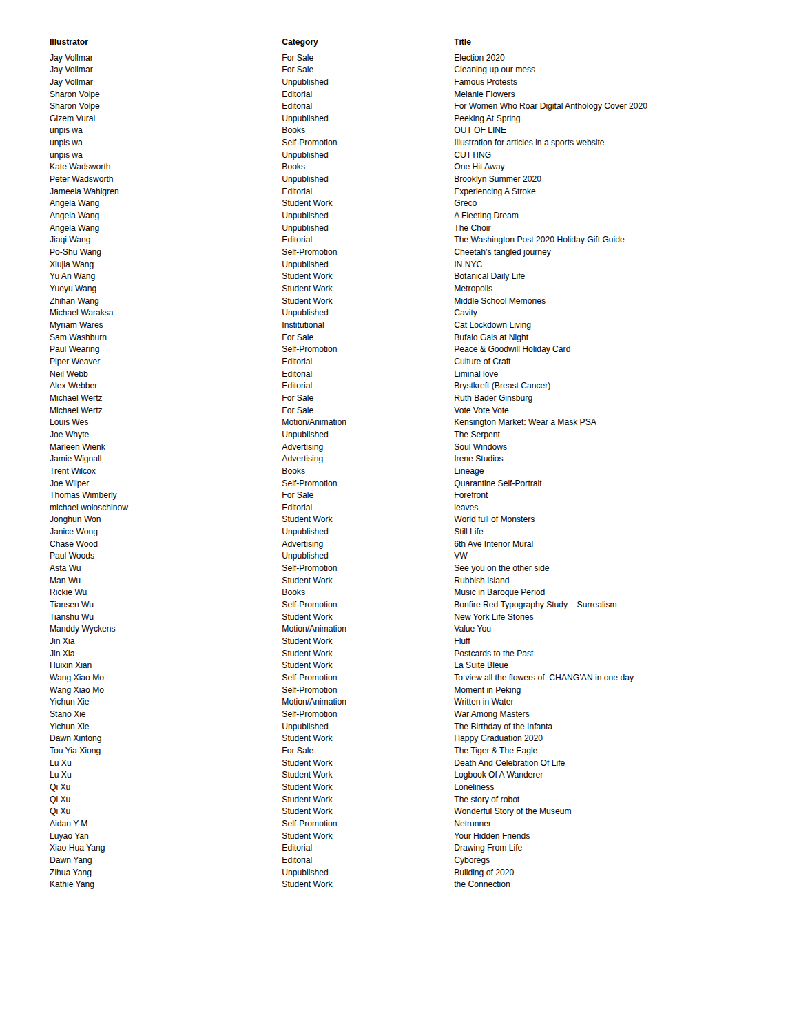| Illustrator | Category | Title |
| --- | --- | --- |
| Jay Vollmar | For Sale | Election 2020 |
| Jay Vollmar | For Sale | Cleaning up our mess |
| Jay Vollmar | Unpublished | Famous Protests |
| Sharon Volpe | Editorial | Melanie Flowers |
| Sharon Volpe | Editorial | For Women Who Roar Digital Anthology Cover 2020 |
| Gizem Vural | Unpublished | Peeking At Spring |
| unpis wa | Books | OUT OF LINE |
| unpis wa | Self-Promotion | Illustration for articles in a sports website |
| unpis wa | Unpublished | CUTTING |
| Kate Wadsworth | Books | One Hit Away |
| Peter Wadsworth | Unpublished | Brooklyn Summer 2020 |
| Jameela Wahlgren | Editorial | Experiencing A Stroke |
| Angela Wang | Student Work | Greco |
| Angela Wang | Unpublished | A Fleeting Dream |
| Angela Wang | Unpublished | The Choir |
| Jiaqi Wang | Editorial | The Washington Post 2020 Holiday Gift Guide |
| Po-Shu Wang | Self-Promotion | Cheetah’s tangled journey |
| Xiujia Wang | Unpublished | IN NYC |
| Yu An Wang | Student Work | Botanical Daily Life |
| Yueyu Wang | Student Work | Metropolis |
| Zhihan Wang | Student Work | Middle School Memories |
| Michael Waraksa | Unpublished | Cavity |
| Myriam Wares | Institutional | Cat Lockdown Living |
| Sam Washburn | For Sale | Bufalo Gals at Night |
| Paul Wearing | Self-Promotion | Peace & Goodwill Holiday Card |
| Piper Weaver | Editorial | Culture of Craft |
| Neil Webb | Editorial | Liminal love |
| Alex Webber | Editorial | Brystkreft (Breast Cancer) |
| Michael Wertz | For Sale | Ruth Bader Ginsburg |
| Michael Wertz | For Sale | Vote Vote Vote |
| Louis Wes | Motion/Animation | Kensington Market: Wear a Mask PSA |
| Joe Whyte | Unpublished | The Serpent |
| Marleen Wienk | Advertising | Soul Windows |
| Jamie Wignall | Advertising | Irene Studios |
| Trent Wilcox | Books | Lineage |
| Joe Wilper | Self-Promotion | Quarantine Self-Portrait |
| Thomas Wimberly | For Sale | Forefront |
| michael woloschinow | Editorial | leaves |
| Jonghun Won | Student Work | World full of Monsters |
| Janice Wong | Unpublished | Still Life |
| Chase Wood | Advertising | 6th Ave Interior Mural |
| Paul Woods | Unpublished | VW |
| Asta Wu | Self-Promotion | See you on the other side |
| Man Wu | Student Work | Rubbish Island |
| Rickie Wu | Books | Music in Baroque Period |
| Tiansen Wu | Self-Promotion | Bonfire Red Typography Study – Surrealism |
| Tianshu Wu | Student Work | New York Life Stories |
| Manddy Wyckens | Motion/Animation | Value You |
| Jin Xia | Student Work | Fluff |
| Jin Xia | Student Work | Postcards to the Past |
| Huixin Xian | Student Work | La Suite Bleue |
| Wang Xiao Mo | Self-Promotion | To view all the flowers of CHANG’AN in one day |
| Wang Xiao Mo | Self-Promotion | Moment in Peking |
| Yichun Xie | Motion/Animation | Written in Water |
| Stano Xie | Self-Promotion | War Among Masters |
| Yichun Xie | Unpublished | The Birthday of the Infanta |
| Dawn Xintong | Student Work | Happy Graduation 2020 |
| Tou Yia Xiong | For Sale | The Tiger & The Eagle |
| Lu Xu | Student Work | Death And Celebration Of Life |
| Lu Xu | Student Work | Logbook Of A Wanderer |
| Qi Xu | Student Work | Loneliness |
| Qi Xu | Student Work | The story of robot |
| Qi Xu | Student Work | Wonderful Story of the Museum |
| Aidan Y-M | Self-Promotion | Netrunner |
| Luyao Yan | Student Work | Your Hidden Friends |
| Xiao Hua Yang | Editorial | Drawing From Life |
| Dawn Yang | Editorial | Cyboregs |
| Zihua Yang | Unpublished | Building of 2020 |
| Kathie Yang | Student Work | the Connection |